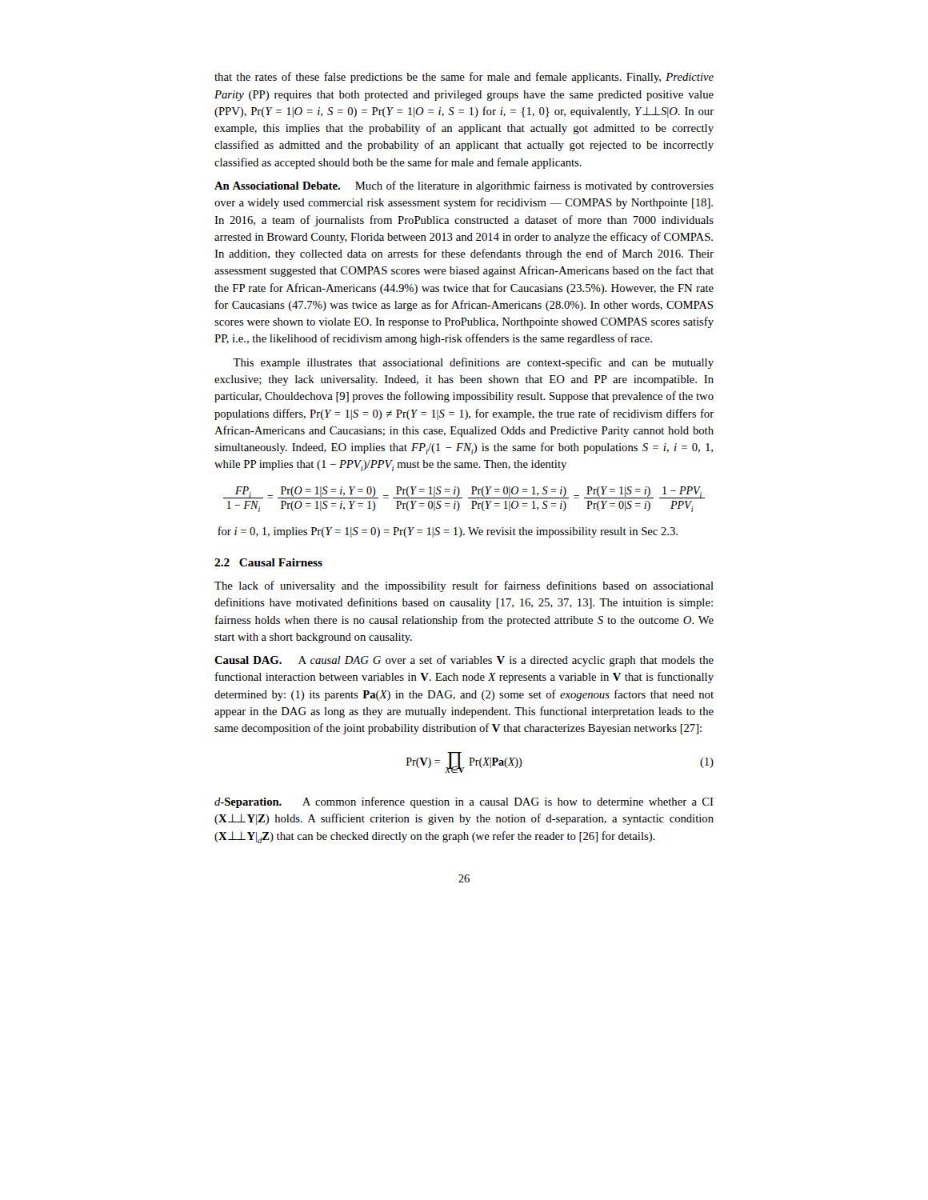that the rates of these false predictions be the same for male and female applicants. Finally, Predictive Parity (PP) requires that both protected and privileged groups have the same predicted positive value (PPV), Pr(Y = 1|O = i, S = 0) = Pr(Y = 1|O = i, S = 1) for i, = {1, 0} or, equivalently, Y⊥⊥S|O. In our example, this implies that the probability of an applicant that actually got admitted to be correctly classified as admitted and the probability of an applicant that actually got rejected to be incorrectly classified as accepted should both be the same for male and female applicants.
An Associational Debate. Much of the literature in algorithmic fairness is motivated by controversies over a widely used commercial risk assessment system for recidivism — COMPAS by Northpointe [18]. In 2016, a team of journalists from ProPublica constructed a dataset of more than 7000 individuals arrested in Broward County, Florida between 2013 and 2014 in order to analyze the efficacy of COMPAS. In addition, they collected data on arrests for these defendants through the end of March 2016. Their assessment suggested that COMPAS scores were biased against African-Americans based on the fact that the FP rate for African-Americans (44.9%) was twice that for Caucasians (23.5%). However, the FN rate for Caucasians (47.7%) was twice as large as for African-Americans (28.0%). In other words, COMPAS scores were shown to violate EO. In response to ProPublica, Northpointe showed COMPAS scores satisfy PP, i.e., the likelihood of recidivism among high-risk offenders is the same regardless of race.
This example illustrates that associational definitions are context-specific and can be mutually exclusive; they lack universality. Indeed, it has been shown that EO and PP are incompatible. In particular, Chouldechova [9] proves the following impossibility result. Suppose that prevalence of the two populations differs, Pr(Y = 1|S = 0) ≠ Pr(Y = 1|S = 1), for example, the true rate of recidivism differs for African-Americans and Caucasians; in this case, Equalized Odds and Predictive Parity cannot hold both simultaneously. Indeed, EO implies that FPi/(1 − FNi) is the same for both populations S = i, i = 0, 1, while PP implies that (1 − PPVi)/PPVi must be the same. Then, the identity
FPi 1 − FNi = Pr(O = 1|S = i, Y = 0) Pr(O = 1|S = i, Y = 1) = Pr(Y = 1|S = i) Pr(Y = 0|S = i) Pr(Y = 0|O = 1, S = i) Pr(Y = 1|O = 1, S = i) = Pr(Y = 1|S = i) Pr(Y = 0|S = i) 1 − PPVi PPVi
for i = 0, 1, implies Pr(Y = 1|S = 0) = Pr(Y = 1|S = 1). We revisit the impossibility result in Sec 2.3.
2.2 Causal Fairness
The lack of universality and the impossibility result for fairness definitions based on associational definitions have motivated definitions based on causality [17, 16, 25, 37, 13]. The intuition is simple: fairness holds when there is no causal relationship from the protected attribute S to the outcome O. We start with a short background on causality.
Causal DAG. A causal DAG G over a set of variables V is a directed acyclic graph that models the functional interaction between variables in V. Each node X represents a variable in V that is functionally determined by: (1) its parents Pa(X) in the DAG, and (2) some set of exogenous factors that need not appear in the DAG as long as they are mutually independent. This functional interpretation leads to the same decomposition of the joint probability distribution of V that characterizes Bayesian networks [27]:
Pr(V) = ∏X∈V Pr(X|Pa(X)) (1)
d-Separation. A common inference question in a causal DAG is how to determine whether a CI (X⊥⊥Y|Z) holds. A sufficient criterion is given by the notion of d-separation, a syntactic condition (X⊥⊥Y|dZ) that can be checked directly on the graph (we refer the reader to [26] for details).
26